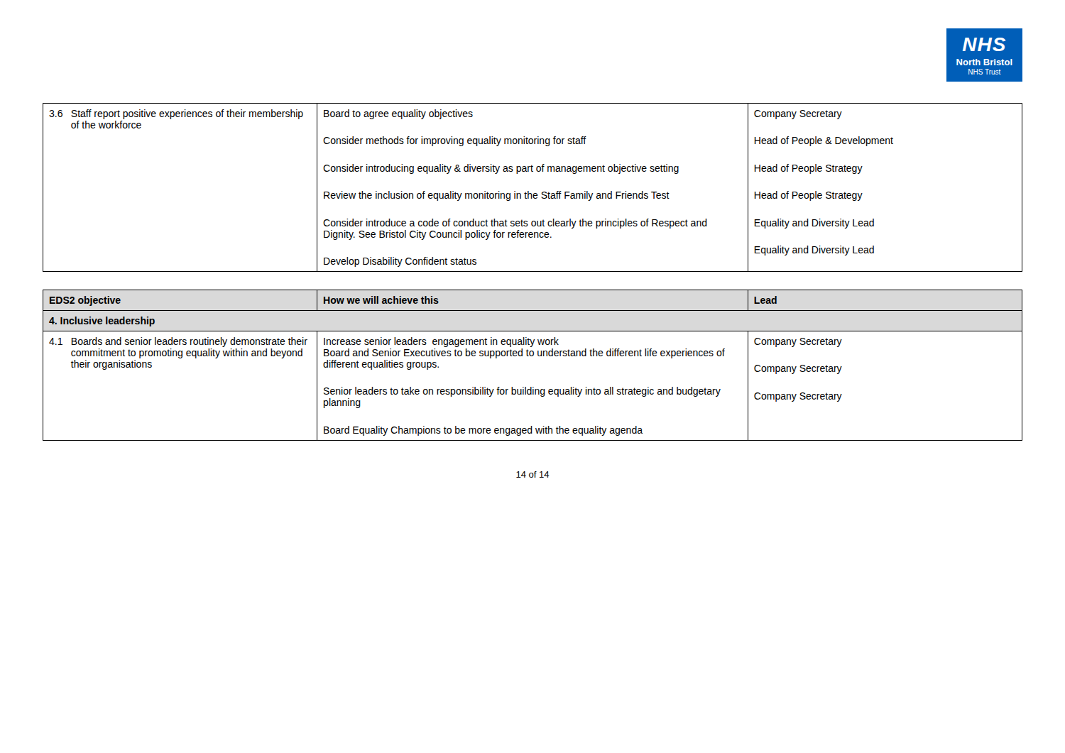NHS
North Bristol
NHS Trust
| 3.6 Staff report positive experiences of their membership of the workforce | Board to agree equality objectives Consider methods for improving equality monitoring for staff Consider introducing equality & diversity as part of management objective setting Review the inclusion of equality monitoring in the Staff Family and Friends Test Consider introduce a code of conduct that sets out clearly the principles of Respect and Dignity. See Bristol City Council policy for reference. Develop Disability Confident status | Company Secretary Head of People & Development Head of People Strategy Head of People Strategy Equality and Diversity Lead Equality and Diversity Lead |
| EDS2 objective | How we will achieve this | Lead |
| --- | --- | --- |
| 4. Inclusive leadership |
| 4.1 Boards and senior leaders routinely demonstrate their commitment to promoting equality within and beyond their organisations | Increase senior leaders engagement in equality work Board and Senior Executives to be supported to understand the different life experiences of different equalities groups. Senior leaders to take on responsibility for building equality into all strategic and budgetary planning Board Equality Champions to be more engaged with the equality agenda | Company Secretary Company Secretary Company Secretary |
14 of 14